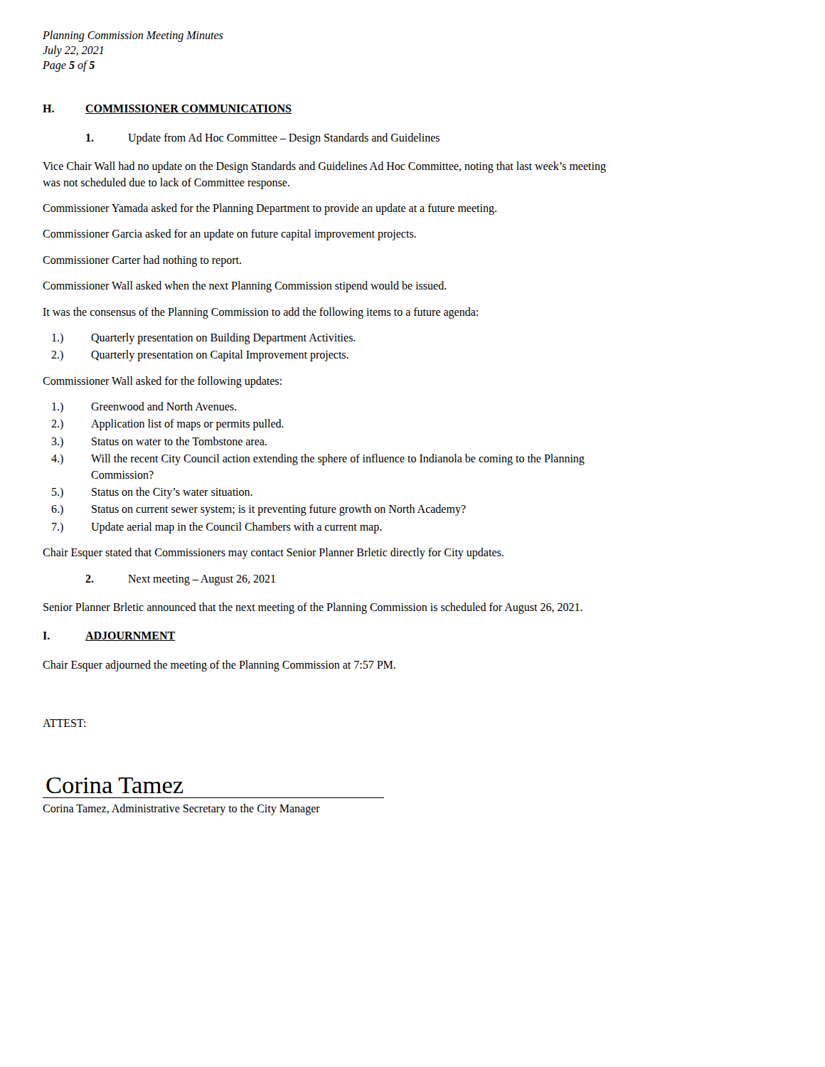Planning Commission Meeting Minutes
July 22, 2021
Page 5 of 5
H. COMMISSIONER COMMUNICATIONS
1. Update from Ad Hoc Committee – Design Standards and Guidelines
Vice Chair Wall had no update on the Design Standards and Guidelines Ad Hoc Committee, noting that last week’s meeting was not scheduled due to lack of Committee response.
Commissioner Yamada asked for the Planning Department to provide an update at a future meeting.
Commissioner Garcia asked for an update on future capital improvement projects.
Commissioner Carter had nothing to report.
Commissioner Wall asked when the next Planning Commission stipend would be issued.
It was the consensus of the Planning Commission to add the following items to a future agenda:
1.) Quarterly presentation on Building Department Activities.
2.) Quarterly presentation on Capital Improvement projects.
Commissioner Wall asked for the following updates:
1.) Greenwood and North Avenues.
2.) Application list of maps or permits pulled.
3.) Status on water to the Tombstone area.
4.) Will the recent City Council action extending the sphere of influence to Indianola be coming to the Planning Commission?
5.) Status on the City’s water situation.
6.) Status on current sewer system; is it preventing future growth on North Academy?
7.) Update aerial map in the Council Chambers with a current map.
Chair Esquer stated that Commissioners may contact Senior Planner Brletic directly for City updates.
2. Next meeting – August 26, 2021
Senior Planner Brletic announced that the next meeting of the Planning Commission is scheduled for August 26, 2021.
I. ADJOURNMENT
Chair Esquer adjourned the meeting of the Planning Commission at 7:57 PM.
ATTEST:
Corina Tamez
Corina Tamez, Administrative Secretary to the City Manager